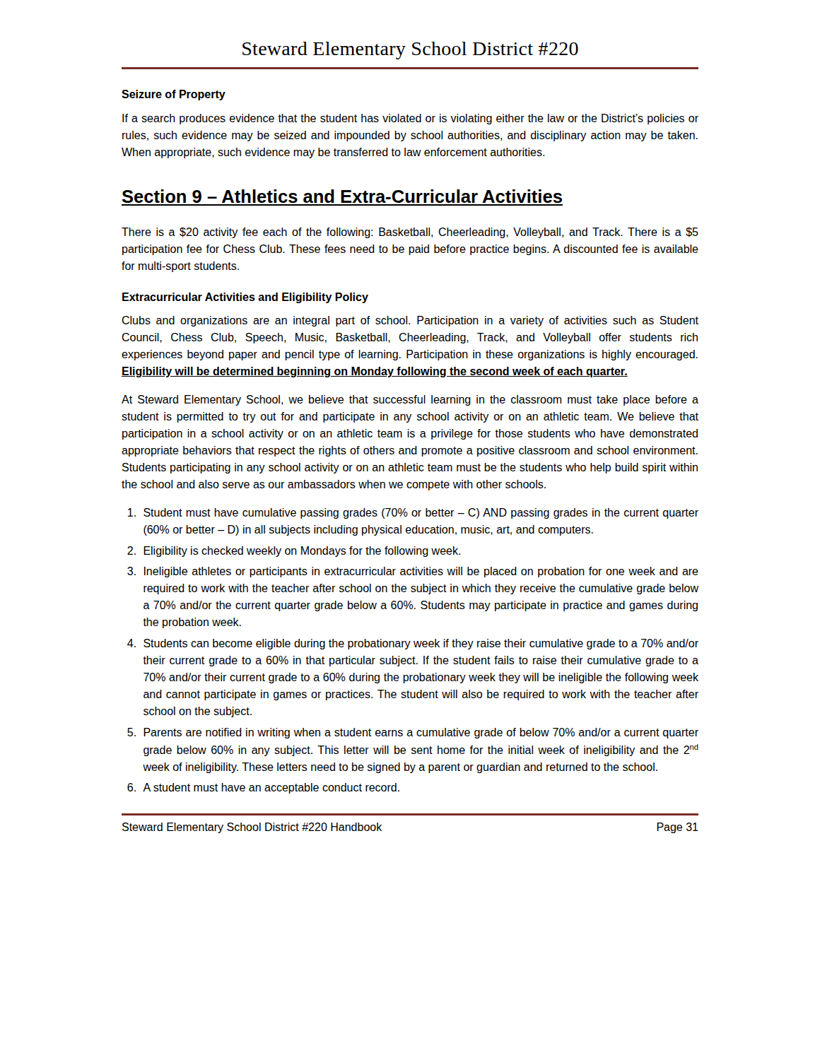Steward Elementary School District #220
Seizure of Property
If a search produces evidence that the student has violated or is violating either the law or the District’s policies or rules, such evidence may be seized and impounded by school authorities, and disciplinary action may be taken. When appropriate, such evidence may be transferred to law enforcement authorities.
Section 9 – Athletics and Extra-Curricular Activities
There is a $20 activity fee each of the following: Basketball, Cheerleading, Volleyball, and Track. There is a $5 participation fee for Chess Club. These fees need to be paid before practice begins. A discounted fee is available for multi-sport students.
Extracurricular Activities and Eligibility Policy
Clubs and organizations are an integral part of school. Participation in a variety of activities such as Student Council, Chess Club, Speech, Music, Basketball, Cheerleading, Track, and Volleyball offer students rich experiences beyond paper and pencil type of learning. Participation in these organizations is highly encouraged. Eligibility will be determined beginning on Monday following the second week of each quarter.
At Steward Elementary School, we believe that successful learning in the classroom must take place before a student is permitted to try out for and participate in any school activity or on an athletic team. We believe that participation in a school activity or on an athletic team is a privilege for those students who have demonstrated appropriate behaviors that respect the rights of others and promote a positive classroom and school environment. Students participating in any school activity or on an athletic team must be the students who help build spirit within the school and also serve as our ambassadors when we compete with other schools.
Student must have cumulative passing grades (70% or better – C) AND passing grades in the current quarter (60% or better – D) in all subjects including physical education, music, art, and computers.
Eligibility is checked weekly on Mondays for the following week.
Ineligible athletes or participants in extracurricular activities will be placed on probation for one week and are required to work with the teacher after school on the subject in which they receive the cumulative grade below a 70% and/or the current quarter grade below a 60%. Students may participate in practice and games during the probation week.
Students can become eligible during the probationary week if they raise their cumulative grade to a 70% and/or their current grade to a 60% in that particular subject. If the student fails to raise their cumulative grade to a 70% and/or their current grade to a 60% during the probationary week they will be ineligible the following week and cannot participate in games or practices. The student will also be required to work with the teacher after school on the subject.
Parents are notified in writing when a student earns a cumulative grade of below 70% and/or a current quarter grade below 60% in any subject. This letter will be sent home for the initial week of ineligibility and the 2nd week of ineligibility. These letters need to be signed by a parent or guardian and returned to the school.
A student must have an acceptable conduct record.
Steward Elementary School District #220 Handbook
Page 31